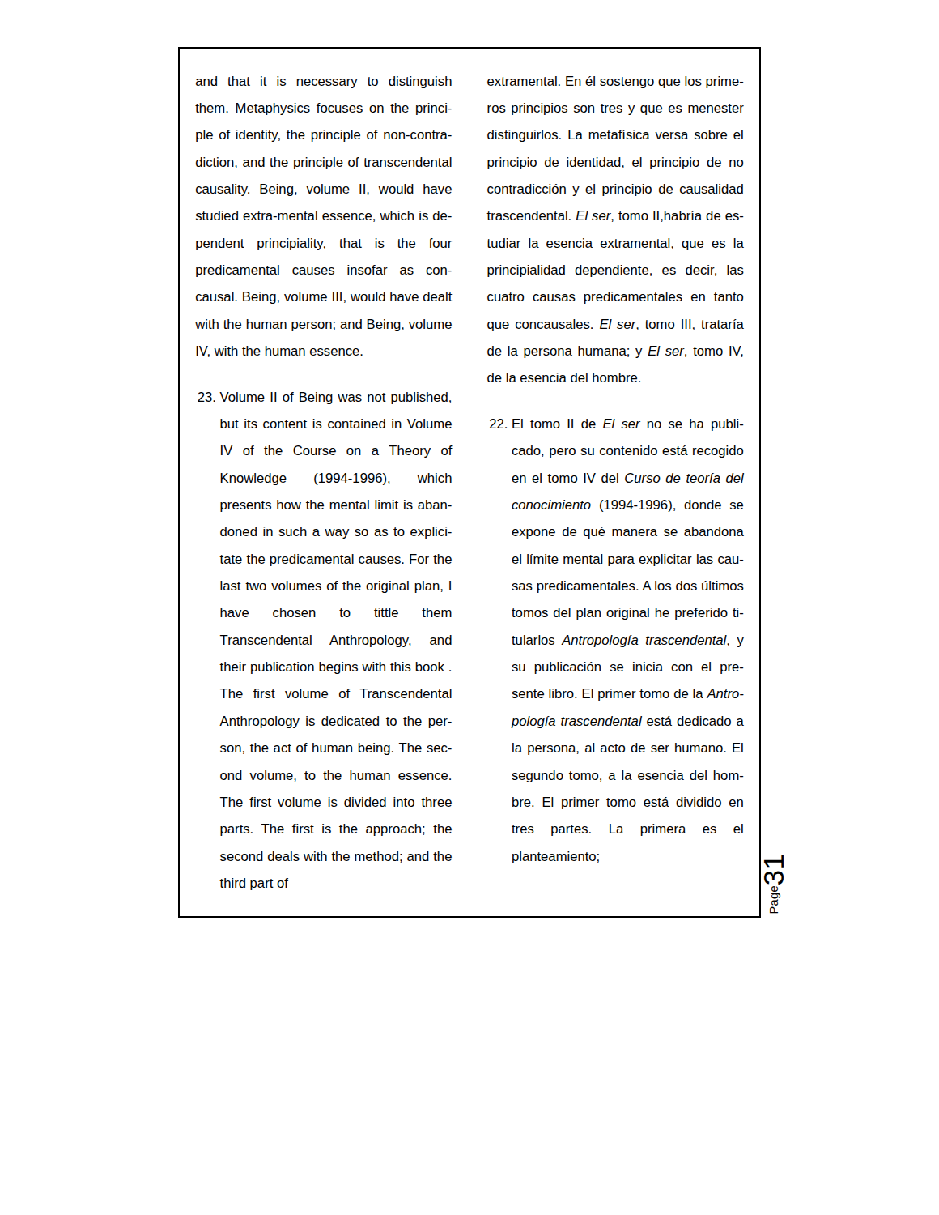and that it is necessary to distinguish them. Metaphysics focuses on the principle of identity, the principle of non-contradiction, and the principle of transcendental causality. Being, volume II, would have studied extra-mental essence, which is dependent principiality, that is the four predicamental causes insofar as con-causal. Being, volume III, would have dealt with the human person; and Being, volume IV, with the human essence.
Volume II of Being was not published, but its content is contained in Volume IV of the Course on a Theory of Knowledge (1994-1996), which presents how the mental limit is abandoned in such a way so as to explicitate the predicamental causes. For the last two volumes of the original plan, I have chosen to tittle them Transcendental Anthropology, and their publication begins with this book . The first volume of Transcendental Anthropology is dedicated to the person, the act of human being. The second volume, to the human essence. The first volume is divided into three parts. The first is the approach; the second deals with the method; and the third part of
extramental. En él sostengo que los primeros principios son tres y que es menester distinguirlos. La metafísica versa sobre el principio de identidad, el principio de no contradicción y el principio de causalidad trascendental. El ser, tomo II,habría de estudiar la esencia extramental, que es la principialidad dependiente, es decir, las cuatro causas predicamentales en tanto que concausales. El ser, tomo III, trataría de la persona humana; y El ser, tomo IV, de la esencia del hombre.
El tomo II de El ser no se ha publicado, pero su contenido está recogido en el tomo IV del Curso de teoría del conocimiento (1994-1996), donde se expone de qué manera se abandona el límite mental para explicitar las causas predicamentales. A los dos últimos tomos del plan original he preferido titularlos Antropología trascendental, y su publicación se inicia con el presente libro. El primer tomo de la Antropología trascendental está dedicado a la persona, al acto de ser humano. El segundo tomo, a la esencia del hombre. El primer tomo está dividido en tres partes. La primera es el planteamiento;
Page31